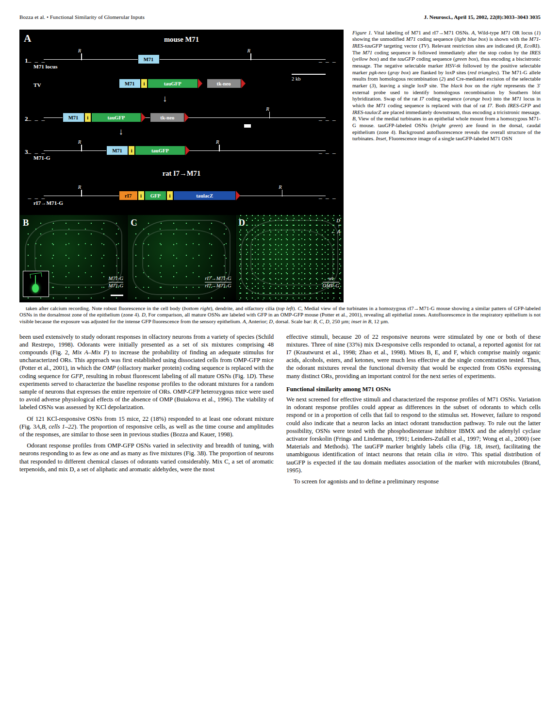Bozza et al. • Functional Similarity of Glomerular Inputs
J. Neurosci., April 15, 2002, 22(8):3033–3043 3035
A
mouse M71
1
M71 locus
– – –
R
R
M71
– – –
TV
M71
i
tauGFP
tk-neo
2 kb
↓
2
– – –
R
M71
i
tauGFP
tk-neo
– – –
↓
3
M71-G
– – –
R
R
M71
i
tauGFP
– – –
rat I7→M71
rI7→M71-G
– – –
R
R
rI7
i
GFP
i
taulacZ
– – –
B
M71-GM71-G
C
rI7→M71-GrI7→M71-G
D
D
↑
← A
wt OMP-G
Figure 1. Vital labeling of M71 and rI7→M71 OSNs. A, Wild-type M71 OR locus (1) showing the unmodified M71 coding sequence (light blue box) is shown with the M71-IRES-tauGFP targeting vector (TV). Relevant restriction sites are indicated (R, Eco RI). The M71 coding sequence is followed immediately after the stop codon by the IRES (yellow box) and the tauGFP coding sequence (green box), thus encoding a biscistronic message. The negative selectable marker HSV-tk followed by the positive selectable marker pgk-neo (gray box) are flanked by loxP sites (red triangles). The M71-G allele results from homologous recombination (2) and Cre-mediated excision of the selectable marker (3), leaving a single loxP site. The black box on the right represents the 3′ external probe used to identify homologous recombination by Southern blot hybridization. Swap of the rat I7 coding sequence (orange box) into the M71 locus in which the M71 coding sequence is replaced with that of rat I7. Both IRES-GFP and IRES-taulacZ are placed immediately downstream, thus encoding a tricistronic message. B, View of the medial turbinates in an epithelial whole mount from a homozygous M71-G mouse. tauGFP-labeled OSNs (bright green) are found in the dorsal, caudal epithelium (zone 4). Background autofluorescence reveals the overall structure of the turbinates. Inset, Fluorescence image of a single tauGFP-labeled M71 OSN
taken after calcium recording. Note robust fluorescence in the cell body (bottom right), dendrite, and olfactory cilia (top left). C, Medial view of the turbinates in a homozygous rI7→M71-G mouse showing a similar pattern of GFP-labeled OSNs in the dorsalmost zone of the epithelium (zone 4). D, For comparison, all mature OSNs are labeled with GFP in an OMP-GFP mouse (Potter et al., 2001), revealing all epithelial zones. Autofluorescence in the respiratory epithelium is not visible because the exposure was adjusted for the intense GFP fluorescence from the sensory epithelium. A, Anterior; D, dorsal. Scale bar: B, C, D, 250 µm; inset in B, 12 µm.
been used extensively to study odorant responses in olfactory neurons from a variety of species (Schild and Restrepo, 1998). Odorants were initially presented as a set of six mixtures comprising 48 compounds (Fig. 2, Mix A–Mix F) to increase the probability of finding an adequate stimulus for uncharacterized ORs. This approach was first established using dissociated cells from OMP-GFP mice (Potter et al., 2001), in which the OMP (olfactory marker protein) coding sequence is replaced with the coding sequence for GFP, resulting in robust fluorescent labeling of all mature OSNs (Fig. 1D). These experiments served to characterize the baseline response profiles to the odorant mixtures for a random sample of neurons that expresses the entire repertoire of ORs. OMP-GFP heterozygous mice were used to avoid adverse physiological effects of the absence of OMP (Buiakova et al., 1996). The viability of labeled OSNs was assessed by KCl depolarization.
Of 121 KCl-responsive OSNs from 15 mice, 22 (18%) responded to at least one odorant mixture (Fig. 3A,B, cells 1–22). The proportion of responsive cells, as well as the time course and amplitudes of the responses, are similar to those seen in previous studies (Bozza and Kauer, 1998).
Odorant response profiles from OMP-GFP OSNs varied in selectivity and breadth of tuning, with neurons responding to as few as one and as many as five mixtures (Fig. 3B). The proportion of neurons that responded to different chemical classes of odorants varied considerably. Mix C, a set of aromatic terpenoids, and mix D, a set of aliphatic and aromatic aldehydes, were the most
effective stimuli, because 20 of 22 responsive neurons were stimulated by one or both of these mixtures. Three of nine (33%) mix D-responsive cells responded to octanal, a reported agonist for rat I7 (Krautwurst et al., 1998; Zhao et al., 1998). Mixes B, E, and F, which comprise mainly organic acids, alcohols, esters, and ketones, were much less effective at the single concentration tested. Thus, the odorant mixtures reveal the functional diversity that would be expected from OSNs expressing many distinct ORs, providing an important control for the next series of experiments.
Functional similarity among M71 OSNs
We next screened for effective stimuli and characterized the response profiles of M71 OSNs. Variation in odorant response profiles could appear as differences in the subset of odorants to which cells respond or in a proportion of cells that fail to respond to the stimulus set. However, failure to respond could also indicate that a neuron lacks an intact odorant transduction pathway. To rule out the latter possibility, OSNs were tested with the phosphodiesterase inhibitor IBMX and the adenylyl cyclase activator forskolin (Frings and Lindemann, 1991; Leinders-Zufall et al., 1997; Wong et al., 2000) (see Materials and Methods). The tauGFP marker brightly labels cilia (Fig. 1B, inset), facilitating the unambiguous identification of intact neurons that retain cilia in vitro. This spatial distribution of tauGFP is expected if the tau domain mediates association of the marker with microtubules (Brand, 1995).
To screen for agonists and to define a preliminary response